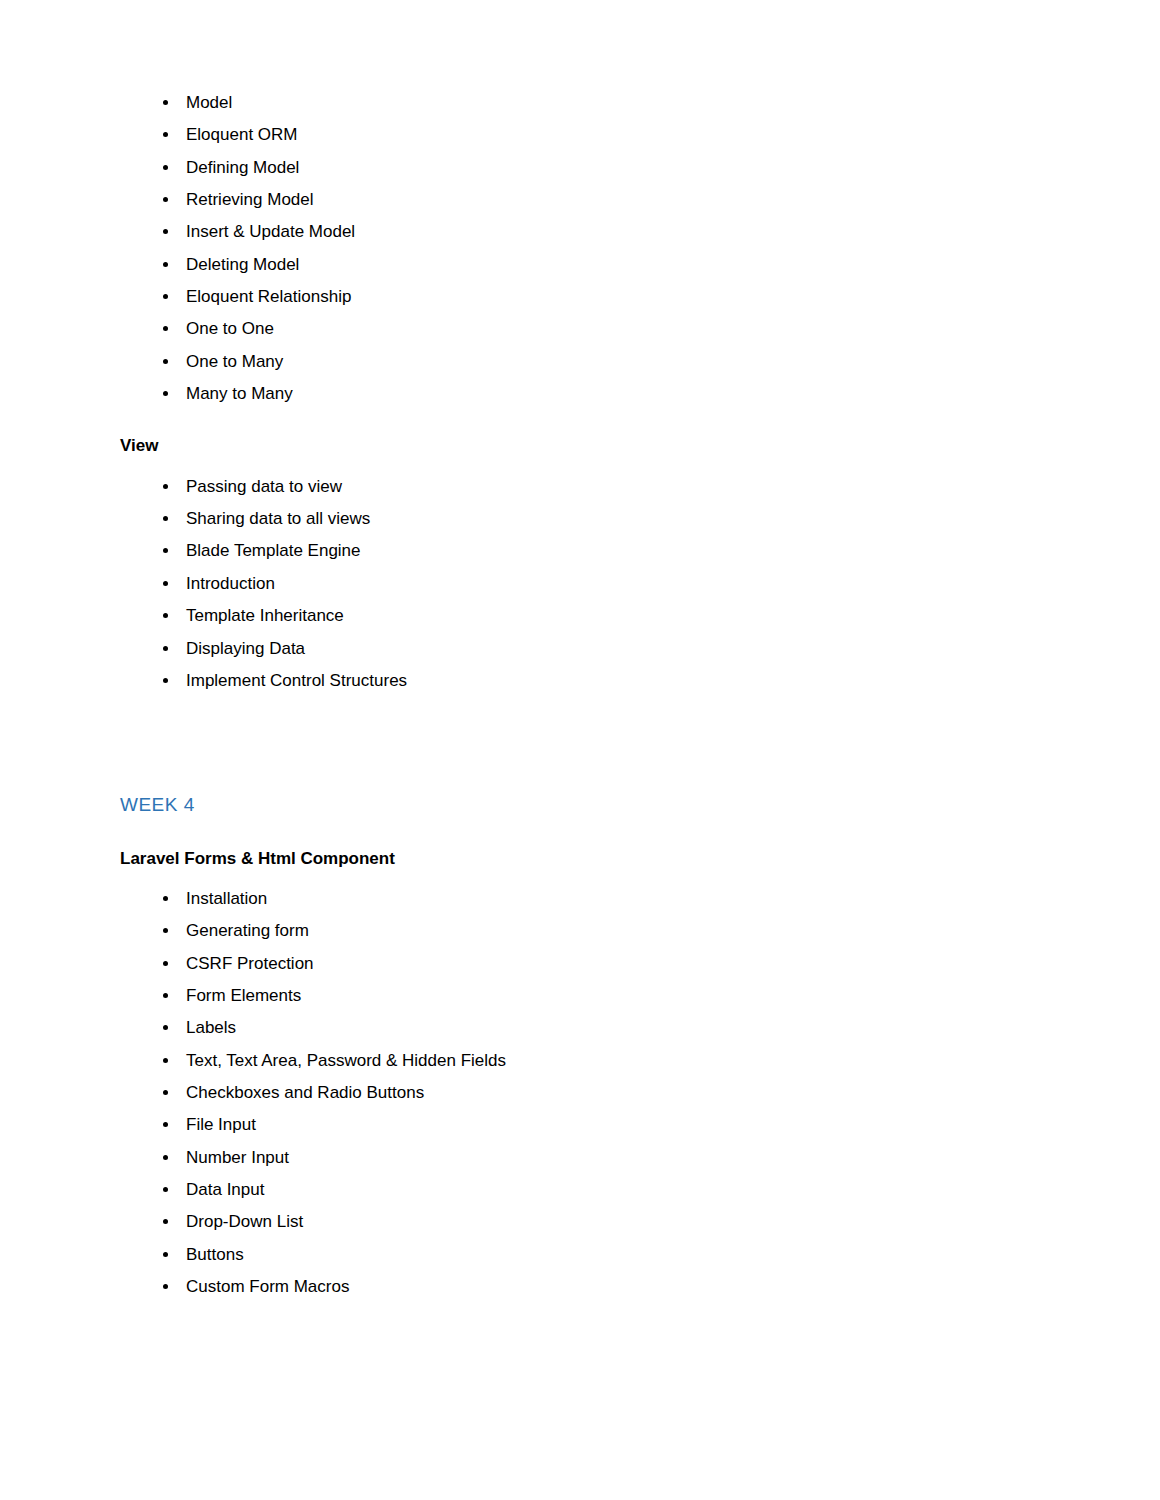Model
Eloquent ORM
Defining Model
Retrieving Model
Insert & Update Model
Deleting Model
Eloquent Relationship
One to One
One to Many
Many to Many
View
Passing data to view
Sharing data to all views
Blade Template Engine
Introduction
Template Inheritance
Displaying Data
Implement Control Structures
WEEK 4
Laravel Forms & Html Component
Installation
Generating form
CSRF Protection
Form Elements
Labels
Text, Text Area, Password & Hidden Fields
Checkboxes and Radio Buttons
File Input
Number Input
Data Input
Drop-Down List
Buttons
Custom Form Macros